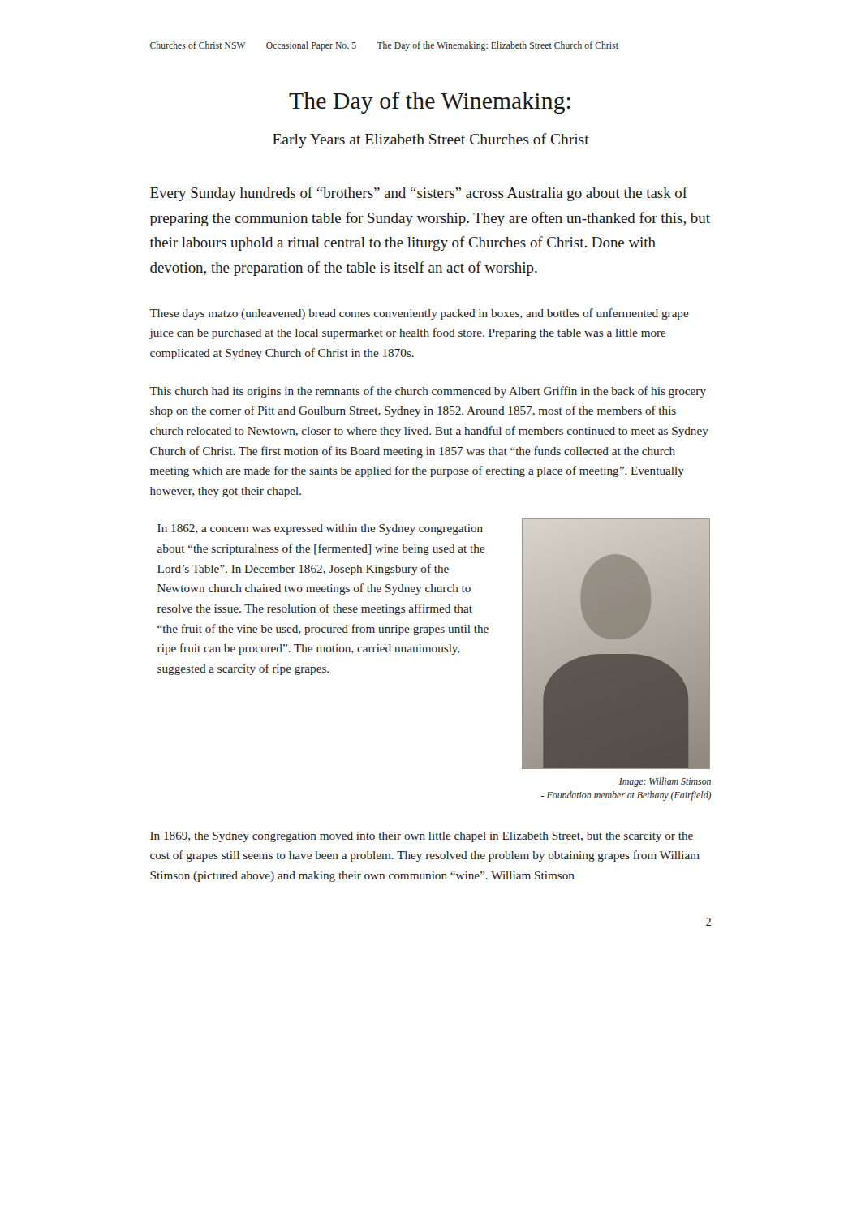Churches of Christ NSW Occasional Paper No. 5 The Day of the Winemaking: Elizabeth Street Church of Christ
The Day of the Winemaking:
Early Years at Elizabeth Street Churches of Christ
Every Sunday hundreds of “brothers” and “sisters” across Australia go about the task of preparing the communion table for Sunday worship. They are often un-thanked for this, but their labours uphold a ritual central to the liturgy of Churches of Christ. Done with devotion, the preparation of the table is itself an act of worship.
These days matzo (unleavened) bread comes conveniently packed in boxes, and bottles of unfermented grape juice can be purchased at the local supermarket or health food store. Preparing the table was a little more complicated at Sydney Church of Christ in the 1870s.
This church had its origins in the remnants of the church commenced by Albert Griffin in the back of his grocery shop on the corner of Pitt and Goulburn Street, Sydney in 1852. Around 1857, most of the members of this church relocated to Newtown, closer to where they lived. But a handful of members continued to meet as Sydney Church of Christ. The first motion of its Board meeting in 1857 was that “the funds collected at the church meeting which are made for the saints be applied for the purpose of erecting a place of meeting”. Eventually however, they got their chapel.
In 1862, a concern was expressed within the Sydney congregation about “the scripturalness of the [fermented] wine being used at the Lord’s Table”. In December 1862, Joseph Kingsbury of the Newtown church chaired two meetings of the Sydney church to resolve the issue. The resolution of these meetings affirmed that “the fruit of the vine be used, procured from unripe grapes until the ripe fruit can be procured”. The motion, carried unanimously, suggested a scarcity of ripe grapes.
Image: William Stimson
- Foundation member at Bethany (Fairfield)
In 1869, the Sydney congregation moved into their own little chapel in Elizabeth Street, but the scarcity or the cost of grapes still seems to have been a problem. They resolved the problem by obtaining grapes from William Stimson (pictured above) and making their own communion “wine”. William Stimson
2